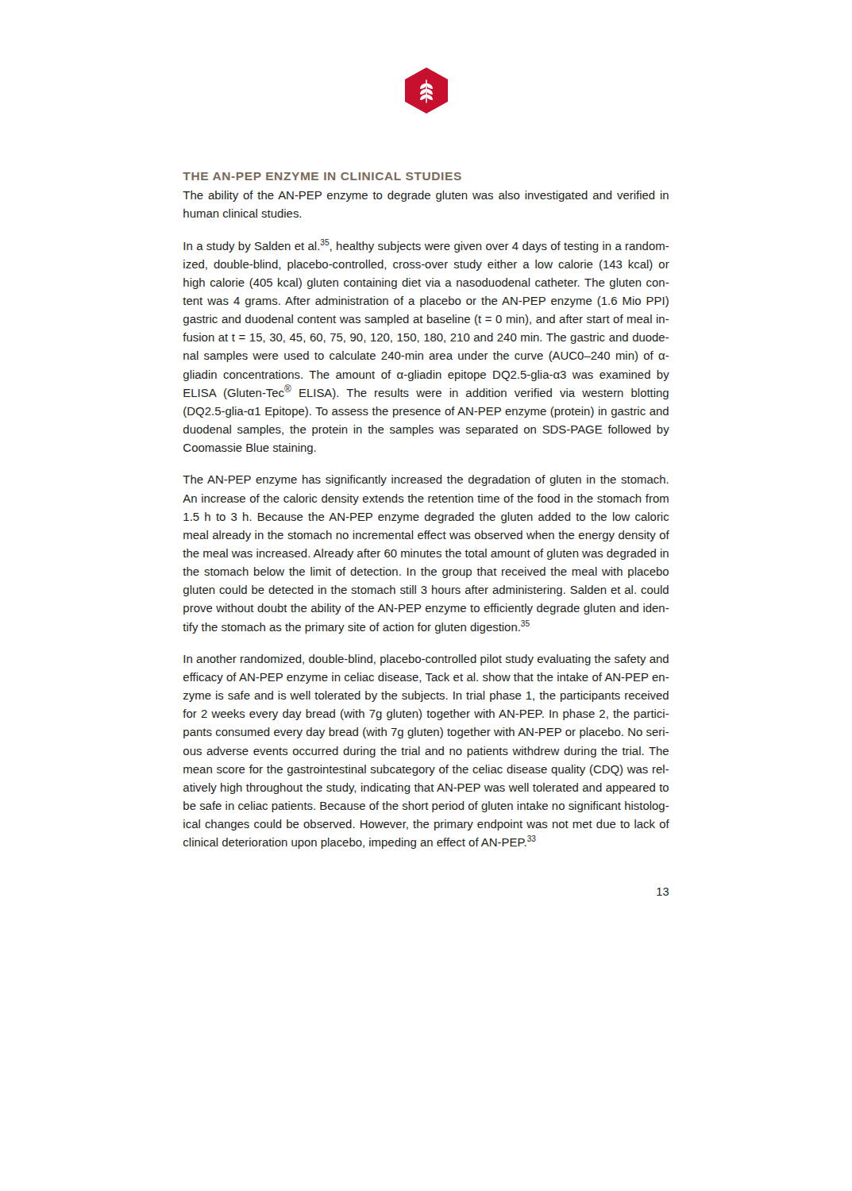The AN-PEP Enzyme in Clinical Studies
The ability of the AN-PEP enzyme to degrade gluten was also investigated and verified in human clinical studies.
In a study by Salden et al.35, healthy subjects were given over 4 days of testing in a randomized, double-blind, placebo-controlled, cross-over study either a low calorie (143 kcal) or high calorie (405 kcal) gluten containing diet via a nasoduodenal catheter. The gluten content was 4 grams. After administration of a placebo or the AN-PEP enzyme (1.6 Mio PPI) gastric and duodenal content was sampled at baseline (t = 0 min), and after start of meal infusion at t = 15, 30, 45, 60, 75, 90, 120, 150, 180, 210 and 240 min. The gastric and duodenal samples were used to calculate 240-min area under the curve (AUC0–240 min) of α-gliadin concentrations. The amount of α-gliadin epitope DQ2.5-glia-α3 was examined by ELISA (Gluten-Tec® ELISA). The results were in addition verified via western blotting (DQ2.5-glia-α1 Epitope). To assess the presence of AN-PEP enzyme (protein) in gastric and duodenal samples, the protein in the samples was separated on SDS-PAGE followed by Coomassie Blue staining.
The AN-PEP enzyme has significantly increased the degradation of gluten in the stomach. An increase of the caloric density extends the retention time of the food in the stomach from 1.5 h to 3 h. Because the AN-PEP enzyme degraded the gluten added to the low caloric meal already in the stomach no incremental effect was observed when the energy density of the meal was increased. Already after 60 minutes the total amount of gluten was degraded in the stomach below the limit of detection. In the group that received the meal with placebo gluten could be detected in the stomach still 3 hours after administering. Salden et al. could prove without doubt the ability of the AN-PEP enzyme to efficiently degrade gluten and identify the stomach as the primary site of action for gluten digestion.35
In another randomized, double-blind, placebo-controlled pilot study evaluating the safety and efficacy of AN-PEP enzyme in celiac disease, Tack et al. show that the intake of AN-PEP enzyme is safe and is well tolerated by the subjects. In trial phase 1, the participants received for 2 weeks every day bread (with 7g gluten) together with AN-PEP. In phase 2, the participants consumed every day bread (with 7g gluten) together with AN-PEP or placebo. No serious adverse events occurred during the trial and no patients withdrew during the trial. The mean score for the gastrointestinal subcategory of the celiac disease quality (CDQ) was relatively high throughout the study, indicating that AN-PEP was well tolerated and appeared to be safe in celiac patients. Because of the short period of gluten intake no significant histological changes could be observed. However, the primary endpoint was not met due to lack of clinical deterioration upon placebo, impeding an effect of AN-PEP.33
13